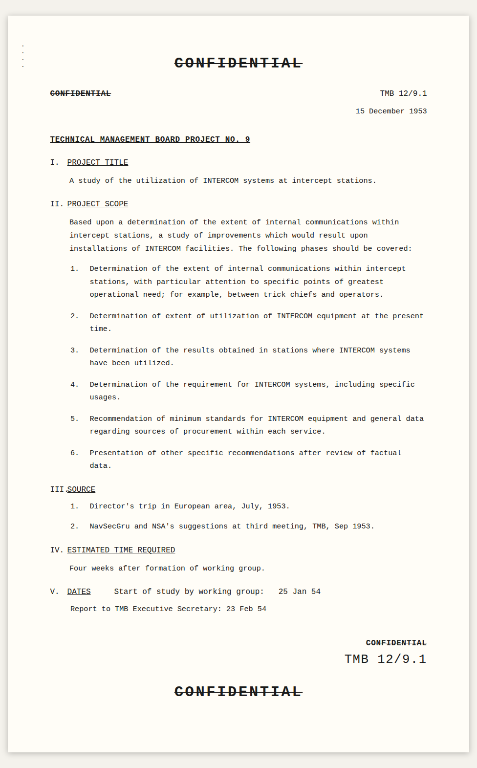.
.
.
.
CONFIDENTIAL
CONFIDENTIAL TMB 12/9.1
15 December 1953
TECHNICAL MANAGEMENT BOARD PROJECT NO. 9
I. PROJECT TITLE
A study of the utilization of INTERCOM systems at intercept stations.
II. PROJECT SCOPE
Based upon a determination of the extent of internal communications within intercept stations, a study of improvements which would result upon installations of INTERCOM facilities. The following phases should be covered:
Determination of the extent of internal communications within intercept stations, with particular attention to specific points of greatest operational need; for example, between trick chiefs and operators.
Determination of extent of utilization of INTERCOM equipment at the present time.
Determination of the results obtained in stations where INTERCOM systems have been utilized.
Determination of the requirement for INTERCOM systems, including specific usages.
Recommendation of minimum standards for INTERCOM equipment and general data regarding sources of procurement within each service.
Presentation of other specific recommendations after review of factual data.
III. SOURCE
Director's trip in European area, July, 1953.
NavSecGru and NSA's suggestions at third meeting, TMB, Sep 1953.
IV. ESTIMATED TIME REQUIRED
Four weeks after formation of working group.
V. DATES Start of study by working group: 25 Jan 54
Report to TMB Executive Secretary: 23 Feb 54
CONFIDENTIAL TMB 12/9.1
CONFIDENTIAL